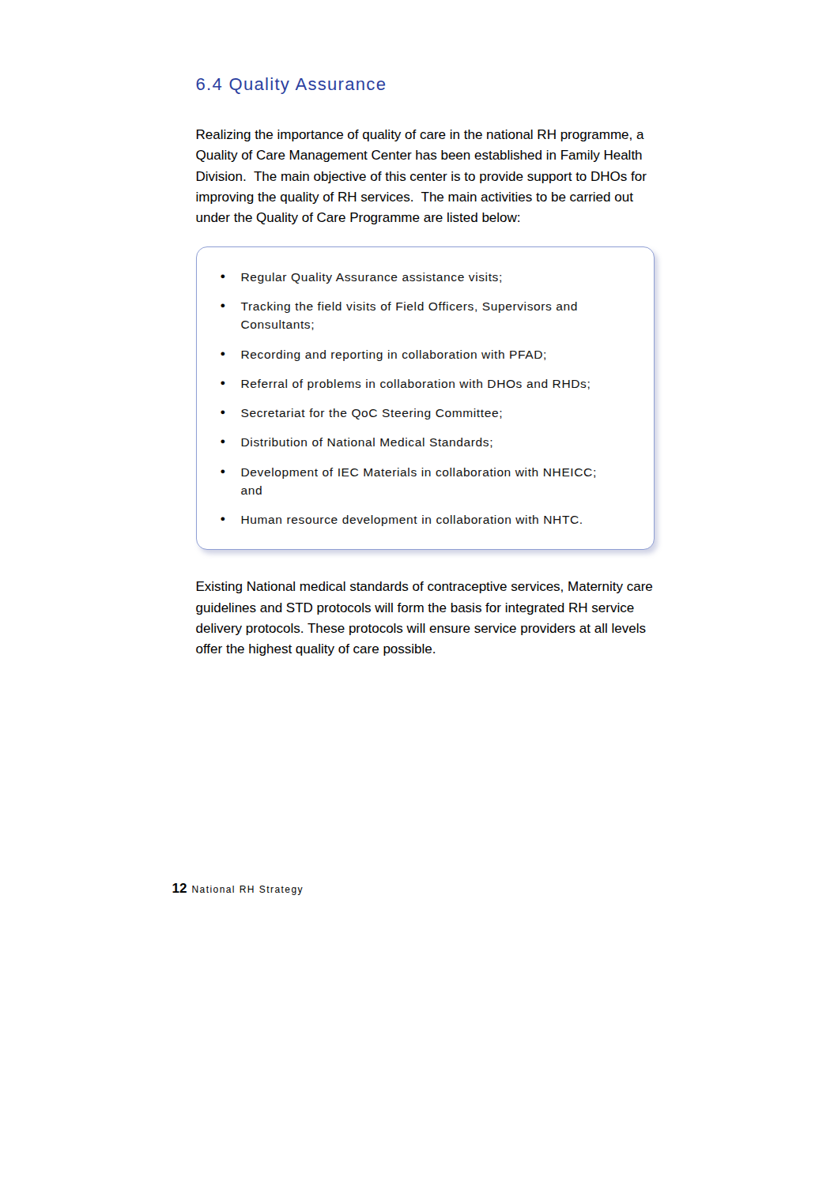6.4 Quality Assurance
Realizing the importance of quality of care in the national RH programme, a Quality of Care Management Center has been established in Family Health Division. The main objective of this center is to provide support to DHOs for improving the quality of RH services. The main activities to be carried out under the Quality of Care Programme are listed below:
Regular Quality Assurance assistance visits;
Tracking the field visits of Field Officers, Supervisors and
Consultants;
Recording and reporting in collaboration with PFAD;
Referral of problems in collaboration with DHOs and RHDs;
Secretariat for the QoC Steering Committee;
Distribution of National Medical Standards;
Development of IEC Materials in collaboration with NHEICC;
and
Human resource development in collaboration with NHTC.
Existing National medical standards of contraceptive services, Maternity care guidelines and STD protocols will form the basis for integrated RH service delivery protocols. These protocols will ensure service providers at all levels offer the highest quality of care possible.
12 National RH Strategy